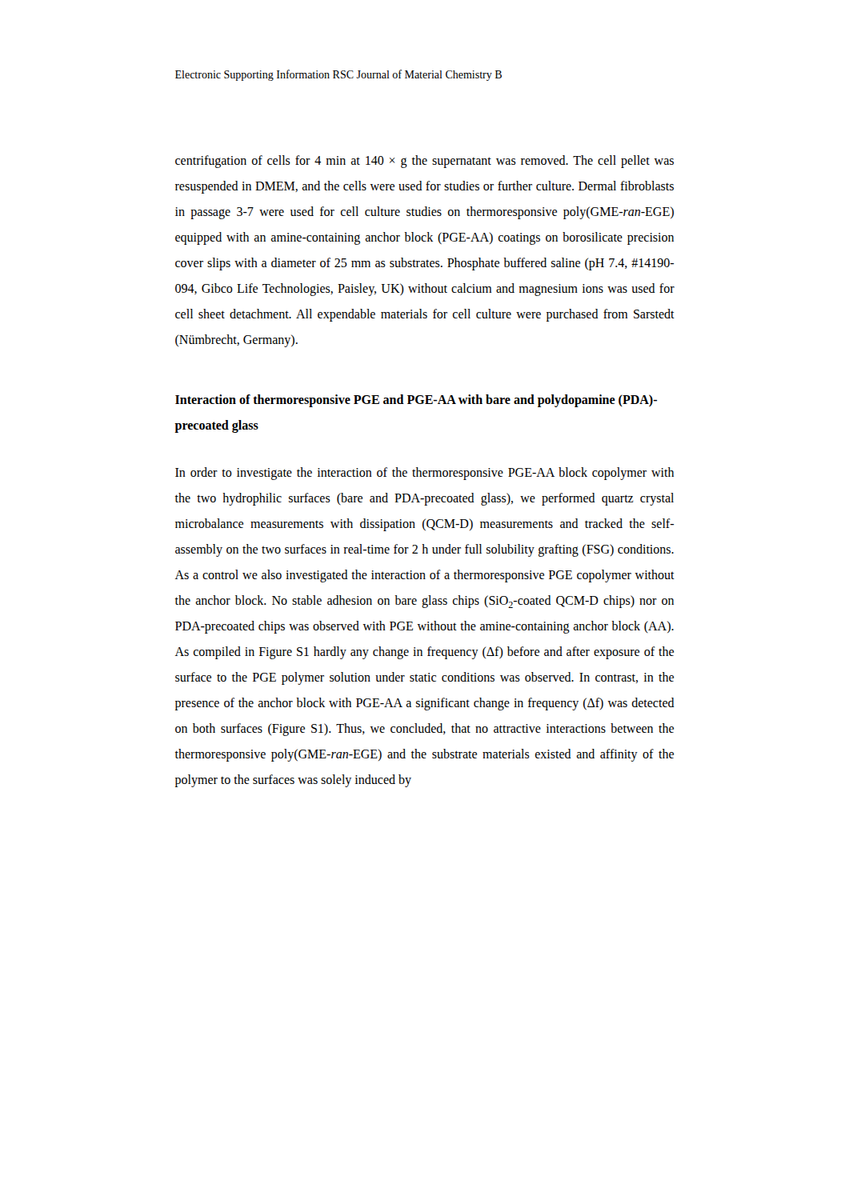Electronic Supporting Information RSC Journal of Material Chemistry B
centrifugation of cells for 4 min at 140 × g the supernatant was removed. The cell pellet was resuspended in DMEM, and the cells were used for studies or further culture. Dermal fibroblasts in passage 3-7 were used for cell culture studies on thermoresponsive poly(GME-ran-EGE) equipped with an amine-containing anchor block (PGE-AA) coatings on borosilicate precision cover slips with a diameter of 25 mm as substrates. Phosphate buffered saline (pH 7.4, #14190-094, Gibco Life Technologies, Paisley, UK) without calcium and magnesium ions was used for cell sheet detachment. All expendable materials for cell culture were purchased from Sarstedt (Nümbrecht, Germany).
Interaction of thermoresponsive PGE and PGE-AA with bare and polydopamine (PDA)-precoated glass
In order to investigate the interaction of the thermoresponsive PGE-AA block copolymer with the two hydrophilic surfaces (bare and PDA-precoated glass), we performed quartz crystal microbalance measurements with dissipation (QCM-D) measurements and tracked the self-assembly on the two surfaces in real-time for 2 h under full solubility grafting (FSG) conditions. As a control we also investigated the interaction of a thermoresponsive PGE copolymer without the anchor block. No stable adhesion on bare glass chips (SiO2-coated QCM-D chips) nor on PDA-precoated chips was observed with PGE without the amine-containing anchor block (AA). As compiled in Figure S1 hardly any change in frequency (Δf) before and after exposure of the surface to the PGE polymer solution under static conditions was observed. In contrast, in the presence of the anchor block with PGE-AA a significant change in frequency (Δf) was detected on both surfaces (Figure S1). Thus, we concluded, that no attractive interactions between the thermoresponsive poly(GME-ran-EGE) and the substrate materials existed and affinity of the polymer to the surfaces was solely induced by